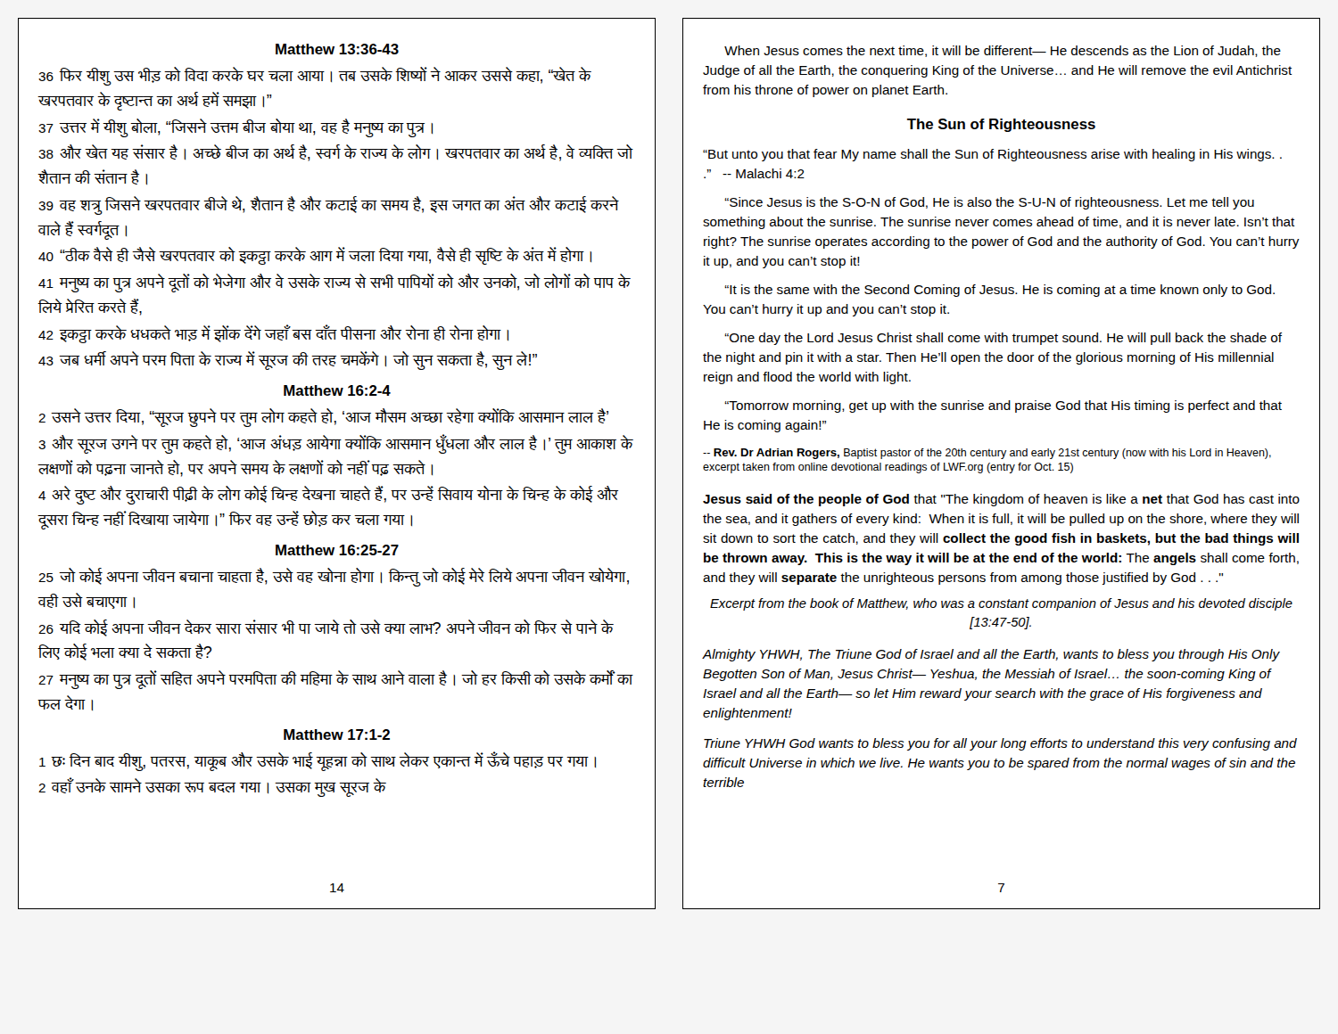Matthew 13:36-43
36 फिर यीशु उस भीड़ को विदा करके घर चला आया। तब उसके शिष्यों ने आकर उससे कहा, “खेत के खरपतवार के दृष्टान्त का अर्थ हमें समझा।” 37 उत्तर में यीशु बोला, “जिसने उत्तम बीज बोया था, वह है मनुष्य का पुत्र। 38 और खेत यह संसार है। अच्छे बीज का अर्थ है, स्वर्ग के राज्य के लोग। खरपतवार का अर्थ है, वे व्यक्ति जो शैतान की संतान है। 39 वह शत्रु जिसने खरपतवार बीजे थे, शैतान है और कटाई का समय है, इस जगत का अंत और कटाई करने वाले हैं स्वर्गदूत। 40 “ठीक वैसे ही जैसे खरपतवार को इकट्ठा करके आग में जला दिया गया, वैसे ही सृष्टि के अंत में होगा। 41 मनुष्य का पुत्र अपने दूतों को भेजेगा और वे उसके राज्य से सभी पापियों को और उनको, जो लोगों को पाप के लिये प्रेरित करते हैं, 42 इकट्ठा करके धधकते भाड़ में झोंक देंगे जहाँ बस दाँत पीसना और रोना ही रोना होगा। 43 जब धर्मी अपने परम पिता के राज्य में सूरज की तरह चमकेंगे। जो सुन सकता है, सुन ले!”
Matthew 16:2-4
2 उसने उत्तर दिया, “सूरज छुपने पर तुम लोग कहते हो, ‘आज मौसम अच्छा रहेगा क्योंकि आसमान लाल है’ 3 और सूरज उगने पर तुम कहते हो, ‘आज अंधड़ आयेगा क्योंकि आसमान धुँधला और लाल है।’ तुम आकाश के लक्षणों को पढ़ना जानते हो, पर अपने समय के लक्षणों को नहीं पढ़ सकते। 4 अरे दुष्ट और दुराचारी पीढ़ी के लोग कोई चिन्ह देखना चाहते हैं, पर उन्हें सिवाय योना के चिन्ह के कोई और दूसरा चिन्ह नहीं दिखाया जायेगा।” फिर वह उन्हें छोड़ कर चला गया।
Matthew 16:25-27
25 जो कोई अपना जीवन बचाना चाहता है, उसे वह खोना होगा। किन्तु जो कोई मेरे लिये अपना जीवन खोयेगा, वही उसे बचाएगा। 26 यदि कोई अपना जीवन देकर सारा संसार भी पा जाये तो उसे क्या लाभ? अपने जीवन को फिर से पाने के लिए कोई भला क्या दे सकता है? 27 मनुष्य का पुत्र दूतों सहित अपने परमपिता की महिमा के साथ आने वाला है। जो हर किसी को उसके कर्मों का फल देगा।
Matthew 17:1-2
1 छः दिन बाद यीशु, पतरस, याकूब और उसके भाई यूहन्ना को साथ लेकर एकान्त में ऊँचे पहाड़ पर गया। 2 वहाँ उनके सामने उसका रूप बदल गया। उसका मुख सूरज के
14
When Jesus comes the next time, it will be different— He descends as the Lion of Judah, the Judge of all the Earth, the conquering King of the Universe… and He will remove the evil Antichrist from his throne of power on planet Earth.
The Sun of Righteousness
“But unto you that fear My name shall the Sun of Righteousness arise with healing in His wings. . .” -- Malachi 4:2
“Since Jesus is the S-O-N of God, He is also the S-U-N of righteousness. Let me tell you something about the sunrise. The sunrise never comes ahead of time, and it is never late. Isn’t that right? The sunrise operates according to the power of God and the authority of God. You can’t hurry it up, and you can’t stop it!
“It is the same with the Second Coming of Jesus. He is coming at a time known only to God. You can’t hurry it up and you can’t stop it.
“One day the Lord Jesus Christ shall come with trumpet sound. He will pull back the shade of the night and pin it with a star. Then He’ll open the door of the glorious morning of His millennial reign and flood the world with light.
“Tomorrow morning, get up with the sunrise and praise God that His timing is perfect and that He is coming again!”
-- Rev. Dr Adrian Rogers, Baptist pastor of the 20th century and early 21st century (now with his Lord in Heaven), excerpt taken from online devotional readings of LWF.org (entry for Oct. 15)
Jesus said of the people of God that "The kingdom of heaven is like a net that God has cast into the sea, and it gathers of every kind: When it is full, it will be pulled up on the shore, where they will sit down to sort the catch, and they will collect the good fish in baskets, but the bad things will be thrown away. This is the way it will be at the end of the world: The angels shall come forth, and they will separate the unrighteous persons from among those justified by God . . ."
Excerpt from the book of Matthew, who was a constant companion of Jesus and his devoted disciple [13:47-50].
Almighty YHWH, The Triune God of Israel and all the Earth, wants to bless you through His Only Begotten Son of Man, Jesus Christ— Yeshua, the Messiah of Israel… the soon-coming King of Israel and all the Earth— so let Him reward your search with the grace of His forgiveness and enlightenment!
Triune YHWH God wants to bless you for all your long efforts to understand this very confusing and difficult Universe in which we live. He wants you to be spared from the normal wages of sin and the terrible
7